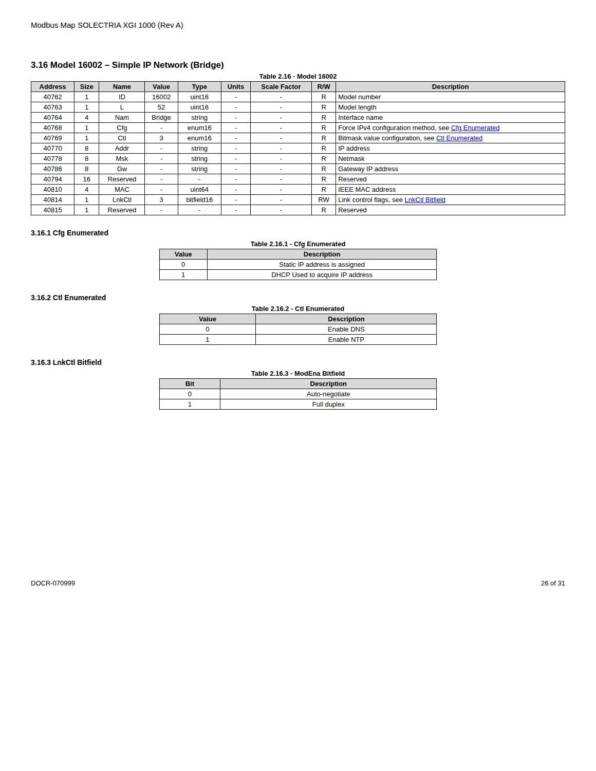Modbus Map SOLECTRIA XGI 1000 (Rev A)
3.16 Model 16002 – Simple IP Network (Bridge)
Table 2.16 - Model 16002
| Address | Size | Name | Value | Type | Units | Scale Factor | R/W | Description |
| --- | --- | --- | --- | --- | --- | --- | --- | --- |
| 40762 | 1 | ID | 16002 | uint16 | - | - | R | Model number |
| 40763 | 1 | L | 52 | uint16 | - | - | R | Model length |
| 40764 | 4 | Nam | Bridge | string | - | - | R | Interface name |
| 40768 | 1 | Cfg | - | enum16 | - | - | R | Force IPv4 configuration method, see Cfg Enumerated |
| 40769 | 1 | Ctl | 3 | enum16 | - | - | R | Bitmask value configuration, see Ctl Enumerated |
| 40770 | 8 | Addr | - | string | - | - | R | IP address |
| 40778 | 8 | Msk | - | string | - | - | R | Netmask |
| 40786 | 8 | Gw | - | string | - | - | R | Gateway IP address |
| 40794 | 16 | Reserved | - | - | - | - | R | Reserved |
| 40810 | 4 | MAC | - | uint64 | - | - | R | IEEE MAC address |
| 40814 | 1 | LnkCtl | 3 | bitfield16 | - | - | RW | Link control flags, see LnkCtl Bitfield |
| 40815 | 1 | Reserved | - | - | - | - | R | Reserved |
3.16.1 Cfg Enumerated
Table 2.16.1 - Cfg Enumerated
| Value | Description |
| --- | --- |
| 0 | Static IP address is assigned |
| 1 | DHCP Used to acquire IP address |
3.16.2 Ctl Enumerated
Table 2.16.2 - Ctl Enumerated
| Value | Description |
| --- | --- |
| 0 | Enable DNS |
| 1 | Enable NTP |
3.16.3 LnkCtl Bitfield
Table 2.16.3 - ModEna Bitfield
| Bit | Description |
| --- | --- |
| 0 | Auto-negotiate |
| 1 | Full duplex |
DOCR-070999 26 of 31